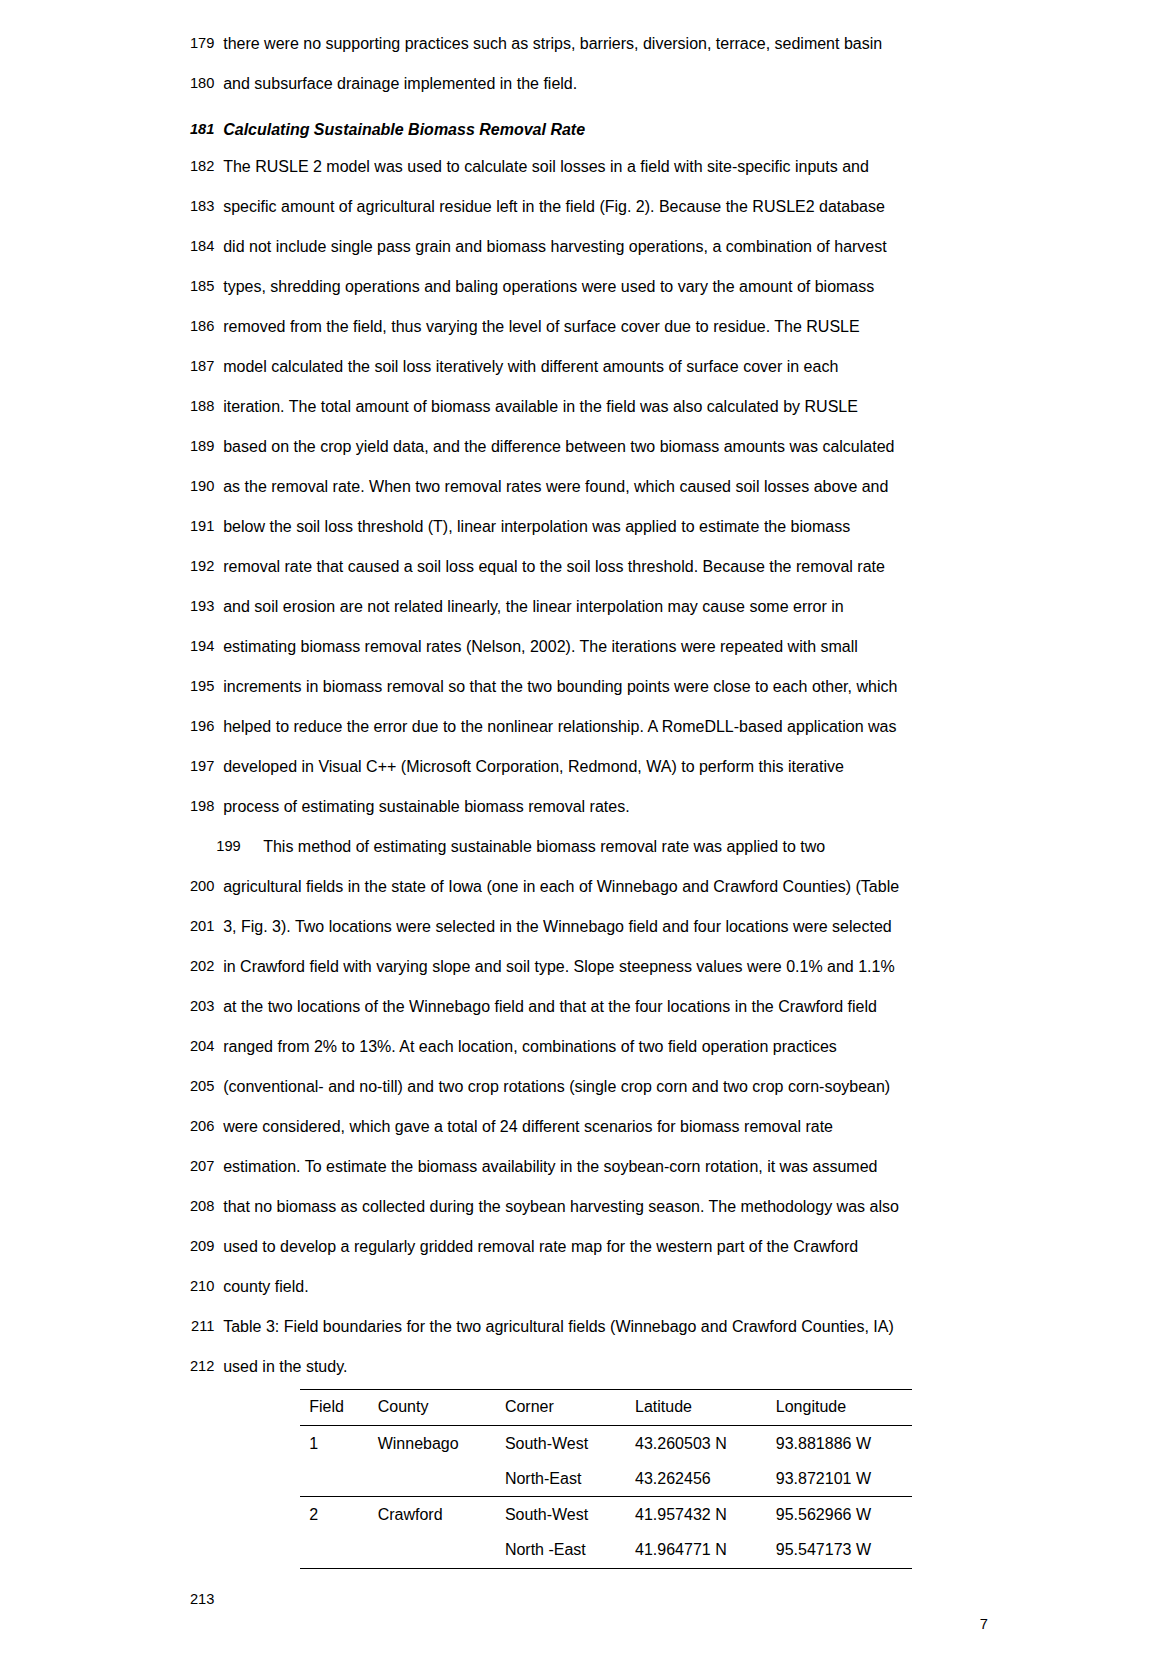179there were no supporting practices such as strips, barriers, diversion, terrace, sediment basin
180and subsurface drainage implemented in the field.
181 Calculating Sustainable Biomass Removal Rate
182 The RUSLE 2 model was used to calculate soil losses in a field with site-specific inputs and
183specific amount of agricultural residue left in the field (Fig. 2). Because the RUSLE2 database
184did not include single pass grain and biomass harvesting operations, a combination of harvest
185types, shredding operations and baling operations were used to vary the amount of biomass
186removed from the field, thus varying the level of surface cover due to residue. The RUSLE
187model calculated the soil loss iteratively with different amounts of surface cover in each
188iteration. The total amount of biomass available in the field was also calculated by RUSLE
189based on the crop yield data, and the difference between two biomass amounts was calculated
190as the removal rate. When two removal rates were found, which caused soil losses above and
191below the soil loss threshold (T), linear interpolation was applied to estimate the biomass
192removal rate that caused a soil loss equal to the soil loss threshold. Because the removal rate
193and soil erosion are not related linearly, the linear interpolation may cause some error in
194estimating biomass removal rates (Nelson, 2002). The iterations were repeated with small
195increments in biomass removal so that the two bounding points were close to each other, which
196helped to reduce the error due to the nonlinear relationship. A RomeDLL-based application was
197developed in Visual C++ (Microsoft Corporation, Redmond, WA) to perform this iterative
198process of estimating sustainable biomass removal rates.
199 This method of estimating sustainable biomass removal rate was applied to two
200agricultural fields in the state of Iowa (one in each of Winnebago and Crawford Counties) (Table
2013, Fig. 3). Two locations were selected in the Winnebago field and four locations were selected
202in Crawford field with varying slope and soil type. Slope steepness values were 0.1% and 1.1%
203at the two locations of the Winnebago field and that at the four locations in the Crawford field
204ranged from 2% to 13%. At each location, combinations of two field operation practices
205(conventional- and no-till) and two crop rotations (single crop corn and two crop corn-soybean)
206were considered, which gave a total of 24 different scenarios for biomass removal rate
207estimation. To estimate the biomass availability in the soybean-corn rotation, it was assumed
208that no biomass as collected during the soybean harvesting season. The methodology was also
209used to develop a regularly gridded removal rate map for the western part of the Crawford
210county field.
211 Table 3: Field boundaries for the two agricultural fields (Winnebago and Crawford Counties, IA)
212used in the study.
| Field | County | Corner | Latitude | Longitude |
| --- | --- | --- | --- | --- |
| 1 | Winnebago | South-West | 43.260503 N | 93.881886 W |
| | | North-East | 43.262456 | 93.872101 W |
| 2 | Crawford | South-West | 41.957432 N | 95.562966 W |
| | | North -East | 41.964771 N | 95.547173 W |
213
7